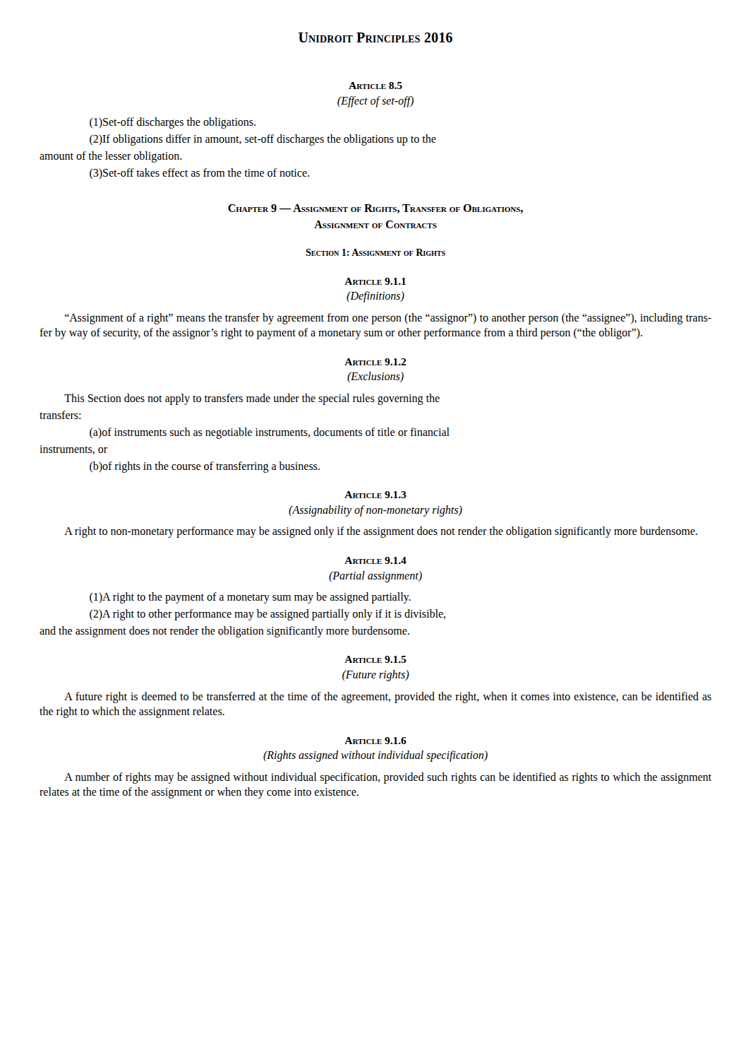Unidroit Principles 2016
Article 8.5
(Effect of set-off)
(1) Set-off discharges the obligations.
(2) If obligations differ in amount, set-off discharges the obligations up to the
amount of the lesser obligation.
(3) Set-off takes effect as from the time of notice.
Chapter 9 — Assignment of Rights, Transfer of Obligations,
Assignment of Contracts
Section 1: Assignment of Rights
Article 9.1.1
(Definitions)
“Assignment of a right” means the transfer by agreement from one person (the “assignor”) to another person (the “assignee”), including transfer by way of security, of the assignor’s right to payment of a monetary sum or other performance from a third person (“the obligor”).
Article 9.1.2
(Exclusions)
This Section does not apply to transfers made under the special rules governing the
transfers:
(a) of instruments such as negotiable instruments, documents of title or financial
instruments, or
(b) of rights in the course of transferring a business.
Article 9.1.3
(Assignability of non-monetary rights)
A right to non-monetary performance may be assigned only if the assignment does not render the obligation significantly more burdensome.
Article 9.1.4
(Partial assignment)
(1) A right to the payment of a monetary sum may be assigned partially.
(2) A right to other performance may be assigned partially only if it is divisible,
and the assignment does not render the obligation significantly more burdensome.
Article 9.1.5
(Future rights)
A future right is deemed to be transferred at the time of the agreement, provided the right, when it comes into existence, can be identified as the right to which the assignment relates.
Article 9.1.6
(Rights assigned without individual specification)
A number of rights may be assigned without individual specification, provided such rights can be identified as rights to which the assignment relates at the time of the assignment or when they come into existence.